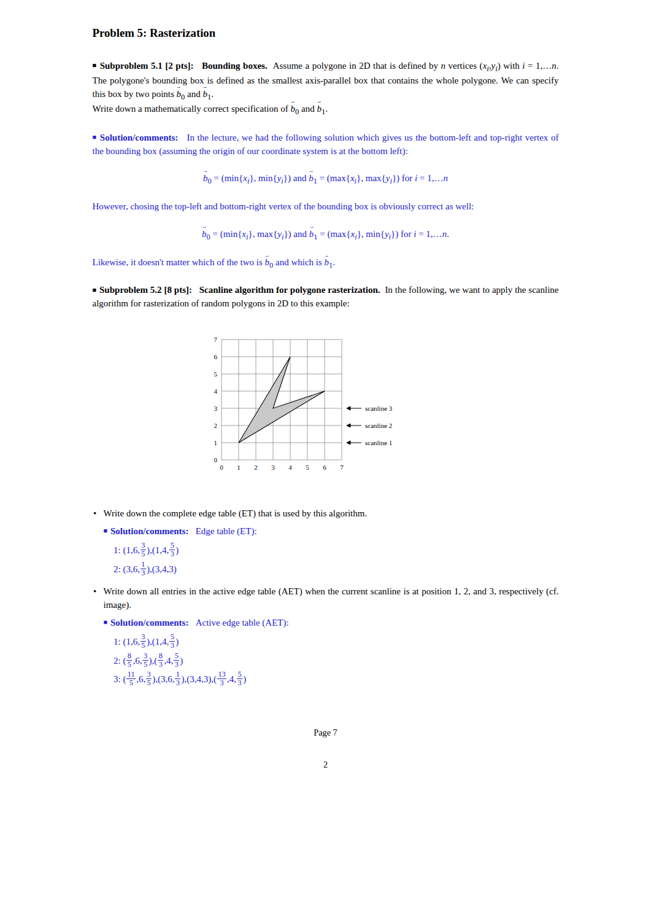Problem 5: Rasterization
■Subproblem 5.1 [2 pts]: Bounding boxes. Assume a polygone in 2D that is defined by n vertices (xi,yi) with i = 1,…n. The polygone's bounding box is defined as the smallest axis-parallel box that contains the whole polygone. We can specify this box by two points b0 and b1.
Write down a mathematically correct specification of b0 and b1.
■Solution/comments: In the lecture, we had the following solution which gives us the bottom-left and top-right vertex of the bounding box (assuming the origin of our coordinate system is at the bottom left):
b0 = (min{xi}, min{yi}) and b1 = (max{xi}, max{yi}) for i = 1,…n
However, chosing the top-left and bottom-right vertex of the bounding box is obviously correct as well:
b0 = (min{xi}, max{yi}) and b1 = (max{xi}, min{yi}) for i = 1,…n.
Likewise, it doesn't matter which of the two is b0 and which is b1.
■Subproblem 5.2 [8 pts]: Scanline algorithm for polygone rasterization. In the following, we want to apply the scanline algorithm for rasterization of random polygons in 2D to this example:
0 1 2 3 4 5 6 7 0 1 2 3 4 5 6 7 scanline 1 scanline 2 scanline 3
Write down the complete edge table (ET) that is used by this algorithm.
■Solution/comments: Edge table (ET):
1: (1,6,35),(1,4,53)
2: (3,6,13),(3,4,3)
Write down all entries in the active edge table (AET) when the current scanline is at position 1, 2, and 3, respectively (cf. image).
■Solution/comments: Active edge table (AET):
1: (1,6,35),(1,4,53)
2: (85,6,35),(83,4,53)
3: (115,6,35),(3,6,13),(3,4,3),(133,4,53)
Page 7
2